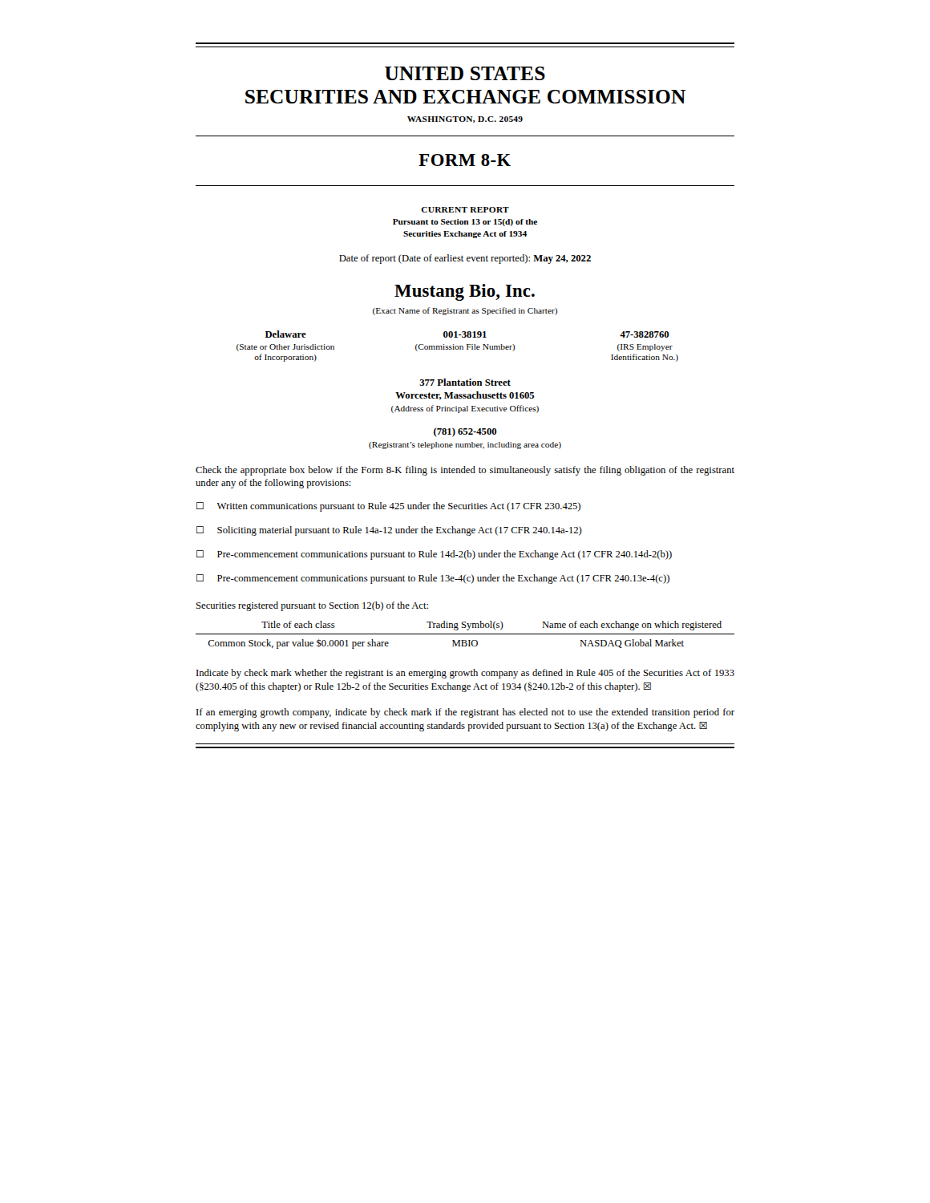UNITED STATESSECURITIES AND EXCHANGE COMMISSION
WASHINGTON, D.C. 20549
FORM 8-K
CURRENT REPORT
Pursuant to Section 13 or 15(d) of the
Securities Exchange Act of 1934
Date of report (Date of earliest event reported): May 24, 2022
Mustang Bio, Inc.
(Exact Name of Registrant as Specified in Charter)
| Delaware | 001-38191 | 47-3828760 |
| (State or Other Jurisdiction of Incorporation) | (Commission File Number) | (IRS Employer Identification No.) |
377 Plantation Street
Worcester, Massachusetts 01605
(Address of Principal Executive Offices)
(781) 652-4500
(Registrant’s telephone number, including area code)
Check the appropriate box below if the Form 8-K filing is intended to simultaneously satisfy the filing obligation of the registrant under any of the following provisions:
☐
Written communications pursuant to Rule 425 under the Securities Act (17 CFR 230.425)
☐
Soliciting material pursuant to Rule 14a-12 under the Exchange Act (17 CFR 240.14a-12)
☐
Pre-commencement communications pursuant to Rule 14d-2(b) under the Exchange Act (17 CFR 240.14d-2(b))
☐
Pre-commencement communications pursuant to Rule 13e-4(c) under the Exchange Act (17 CFR 240.13e-4(c))
Securities registered pursuant to Section 12(b) of the Act:
| Title of each class | Trading Symbol(s) | Name of each exchange on which registered |
| --- | --- | --- |
| Common Stock, par value $0.0001 per share | MBIO | NASDAQ Global Market |
Indicate by check mark whether the registrant is an emerging growth company as defined in Rule 405 of the Securities Act of 1933 (§230.405 of this chapter) or Rule 12b-2 of the Securities Exchange Act of 1934 (§240.12b-2 of this chapter). ☒
If an emerging growth company, indicate by check mark if the registrant has elected not to use the extended transition period for complying with any new or revised financial accounting standards provided pursuant to Section 13(a) of the Exchange Act. ☒